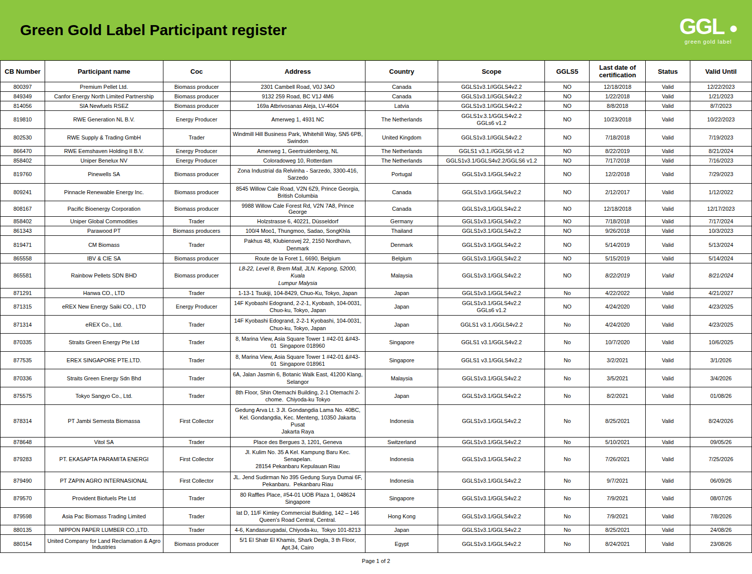Green Gold Label Participant register
GGL ●
green gold label
| CB Number | Participant name | Coc | Address | Country | Scope | GGLS5 | Last date of certification | Status | Valid Until |
| --- | --- | --- | --- | --- | --- | --- | --- | --- | --- |
| 800397 | Premium Pellet Ltd. | Biomass producer | 2301 Cambell Road, V0J 3AO | Canada | GGLS1v3.1//GGLS4v2.2 | NO | 12/18/2018 | Valid | 12/22/2023 |
| 849349 | Canfor Energy North Limited Partnership | Biomass producer | 9132 259 Road, BC V1J 4M6 | Canada | GGLS1v3.1//GGLS4v2.2 | NO | 1/22/2018 | Valid | 1/21/2023 |
| 814056 | SIA Newfuels RSEZ | Biomass producer | 169a Atbrivosanas Aleja, LV-4604 | Latvia | GGLS1v3.1//GGLS4v2.2 | NO | 8/8/2018 | Valid | 8/7/2023 |
| 819810 | RWE Generation NL B.V. | Energy Producer | Amerweg 1, 4931 NC | The Netherlands | GGLS1v.3.1/GGLS4v2.2 GGLs6 v1.2 | NO | 10/23/2018 | Valid | 10/22/2023 |
| 802530 | RWE Supply & Trading GmbH | Trader | Windmill Hill Business Park, Whitehill Way, SN5 6PB, Swindon | United Kingdom | GGLS1v3.1//GGLS4v2.2 | NO | 7/18/2018 | Valid | 7/19/2023 |
| 866470 | RWE Eemshaven Holding II B.V. | Energy Producer | Amerweg 1, Geertruidenberg, NL | The Netherlands | GGLS1 v3.1.//GGLS6 v1.2 | NO | 8/22/2019 | Valid | 8/21/2024 |
| 858402 | Uniper Benelux NV | Energy Producer | Coloradoweg 10, Rotterdam | The Netherlands | GGLS1v3.1/GGLS4v2.2/GGLS6 v1.2 | NO | 7/17/2018 | Valid | 7/16/2023 |
| 819760 | Pinewells SA | Biomass producer | Zona Industrial da Relvinha - Sarzedo, 3300-416, Sarzedo | Portugal | GGLS1v3.1/GGLS4v2.2 | NO | 12/2/2018 | Valid | 7/29/2023 |
| 809241 | Pinnacle Renewable Energy Inc. | Biomass producer | 8545 Willow Cale Road, V2N 6Z9, Prince Georgia, British Columbia | Canada | GGLS1v3.1/GGLS4v2.2 | NO | 2/12/2017 | Valid | 1/12/2022 |
| 808167 | Pacific Bioenergy Corporation | Biomass producer | 9988 Willow Cale Forest Rd, V2N 7A8, Prince George | Canada | GGLS1v3,1/GGLS4v2.2 | NO | 12/18/2018 | Valid | 12/17/2023 |
| 858402 | Uniper Global Commodities | Trader | Holzstrasse 6, 40221, Düsseldorf | Germany | GGLS1v3.1/GGLS4v2.2 | NO | 7/18/2018 | Valid | 7/17/2024 |
| 861343 | Parawood PT | Biomass producers | 100/4 Moo1, Thungmoo, Sadao, SongKhla | Thailand | GGLS1v3.1/GGLS4v2.2 | NO | 9/26/2018 | Valid | 10/3/2023 |
| 819471 | CM Biomass | Trader | Pakhus 48, Klubiensvej 22, 2150 Nordhavn, Denmark | Denmark | GGLS1v3.1/GGLS4v2.2 | NO | 5/14/2019 | Valid | 5/13/2024 |
| 865558 | IBV & CIE SA | Biomass producer | Route de la Foret 1, 6690, Belgium | Belgium | GGLS1v3.1/GGLS4v2.2 | NO | 5/15/2019 | Valid | 5/14/2024 |
| 865581 | Rainbow Pellets SDN BHD | Biomass producer | L8-22, Level 8, Brem Mall, JLN. Kepong, 52000, Kuala Lumpur Malysia | Malaysia | GGLS1v3.1/GGLS4v2.2 | NO | 8/22/2019 | Valid | 8/21/2024 |
| 871291 | Hanwa CO., LTD | Trader | 1-13-1 Tsukiji, 104-8429, Chuo-Ku, Tokyo, Japan | Japan | GGLS1v3.1/GGLS4v2.2 | No | 4/22/2022 | Valid | 4/21/2027 |
| 871315 | eREX New Energy Saiki CO., LTD | Energy Producer | 14F Kyobashi Edogrand, 2-2-1, Kyobash, 104-0031, Chuo-ku, Tokyo, Japan | Japan | GGLS1v3.1/GGLS4v2.2 GGLs6 v1.2 | NO | 4/24/2020 | Valid | 4/23/2025 |
| 871314 | eREX Co., Ltd. | Trader | 14F Kyobashi Edogrand, 2-2-1 Kyobashi, 104-0031, Chuo-ku, Tokyo, Japan | Japan | GGLS1 v3.1./GGLS4v2.2 | No | 4/24/2020 | Valid | 4/23/2025 |
| 870335 | Straits Green Energy Pte Ltd | Trader | 8, Marina View, Asia Square Tower 1 #42-01 &#43- 01 Singapore 018960 | Singapore | GGLS1 v3.1/GGLS4v2.2 | No | 10/7/2020 | Valid | 10/6/2025 |
| 877535 | EREX SINGAPORE PTE.LTD. | Trader | 8, Marina View, Asia Square Tower 1 #42-01 &#43- 01 Singapore 018961 | Singapore | GGLS1 v3.1/GGLS4v2.2 | No | 3/2/2021 | Valid | 3/1/2026 |
| 870336 | Straits Green Energy Sdn Bhd | Trader | 6A, Jalan Jasmin 6, Botanic Walk East, 41200 Klang, Selangor | Malaysia | GGLS1v3.1/GGLS4v2.2 | No | 3/5/2021 | Valid | 3/4/2026 |
| 875575 | Tokyo Sangyo Co., Ltd. | Trader | 8th Floor, Shin Otemachi Building, 2-1 Otemachi 2- chome. Chiyoda-ku Tokyo | Japan | GGLS1v3.1/GGLS4v2.2 | No | 8/2/2021 | Valid | 01/08/26 |
| 878314 | PT Jambi Semesta Biomassa | First Collector | Gedung Arva Lt. 3 Jl. Gondangdia Lama No. 40BC, Kel. Gondangdia, Kec. Menteng, 10350 Jakarta Pusat Jakarta Raya | Indonesia | GGLS1v3.1/GGLS4v2.2 | No | 8/25/2021 | Valid | 8/24/2026 |
| 878648 | Vitol SA | Trader | Place des Bergues 3, 1201, Geneva | Switzerland | GGLS1v3.1/GGLS4v2.2 | No | 5/10/2021 | Valid | 09/05/26 |
| 879283 | PT. EKASAPTA PARAMITA ENERGI | First Collector | Jl. Kulim No. 35 A Kel. Kampung Baru Kec. Senapelan. 28154 Pekanbaru Kepulauan Riau | Indonesia | GGLS1v3.1/GGLS4v2.2 | No | 7/26/2021 | Valid | 7/25/2026 |
| 879490 | PT ZAPIN AGRO INTERNASIONAL | First Collector | JL. Jend Sudirman No 395 Gedung Surya Dumai 6F, Pekanbaru. Pekanbaru Riau | Indonesia | GGLS1v3.1/GGLS4v2.2 | No | 9/7/2021 | Valid | 06/09/26 |
| 879570 | Provident Biofuels Pte Ltd | Trader | 80 Raffles Place, #54-01 UOB Plaza 1, 048624 Singapore | Singapore | GGLS1v3.1/GGLS4v2.2 | No | 7/9/2021 | Valid | 08/07/26 |
| 879598 | Asia Pac Biomass Trading Limited | Trader | lat D, 11/F Kimley Commercial Building, 142 – 146 Queen's Road Central, Central. | Hong Kong | GGLS1v3.1/GGLS4v2.2 | No | 7/9/2021 | Valid | 7/8/2026 |
| 880135 | NIPPON PAPER LUMBER CO.,LTD. | Trader | 4-6, Kandasurugadai, Chiyoda-ku, Tokyo 101-8213 | Japan | GGLS1v3.1/GGLS4v2.2 | No | 8/25/2021 | Valid | 24/08/26 |
| 880154 | United Company for Land Reclamation & Agro Industries | Biomass producer | 5/1 El Shatr El Khamis, Shark Degla, 3 th Floor, Apt.34, Cairo | Egypt | GGLS1v3.1/GGLS4v2.2 | No | 8/24/2021 | Valid | 23/08/26 |
Page 1 of 2